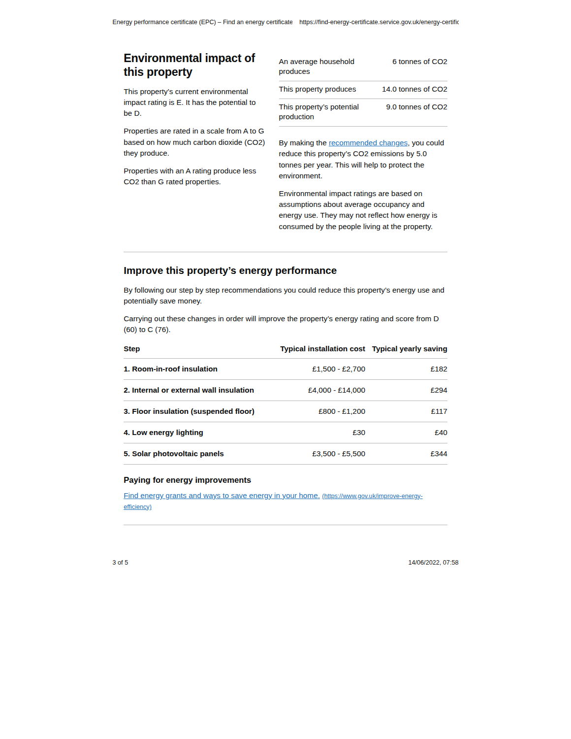Energy performance certificate (EPC) – Find an energy certificate – G...
https://find-energy-certificate.service.gov.uk/energy-certificate/9578-0...
Environmental impact of this property
This property’s current environmental impact rating is E. It has the potential to be D.
Properties are rated in a scale from A to G based on how much carbon dioxide (CO2) they produce.
Properties with an A rating produce less CO2 than G rated properties.
| An average household produces | 6 tonnes of CO2 |
| This property produces | 14.0 tonnes of CO2 |
| This property’s potential production | 9.0 tonnes of CO2 |
By making the recommended changes, you could reduce this property’s CO2 emissions by 5.0 tonnes per year. This will help to protect the environment.
Environmental impact ratings are based on assumptions about average occupancy and energy use. They may not reflect how energy is consumed by the people living at the property.
Improve this property’s energy performance
By following our step by step recommendations you could reduce this property’s energy use and potentially save money.
Carrying out these changes in order will improve the property’s energy rating and score from D (60) to C (76).
| Step | Typical installation cost | Typical yearly saving |
| --- | --- | --- |
| 1. Room-in-roof insulation | £1,500 - £2,700 | £182 |
| 2. Internal or external wall insulation | £4,000 - £14,000 | £294 |
| 3. Floor insulation (suspended floor) | £800 - £1,200 | £117 |
| 4. Low energy lighting | £30 | £40 |
| 5. Solar photovoltaic panels | £3,500 - £5,500 | £344 |
Paying for energy improvements
Find energy grants and ways to save energy in your home. (https://www.gov.uk/improve-energy-efficiency)
3 of 5
14/06/2022, 07:58